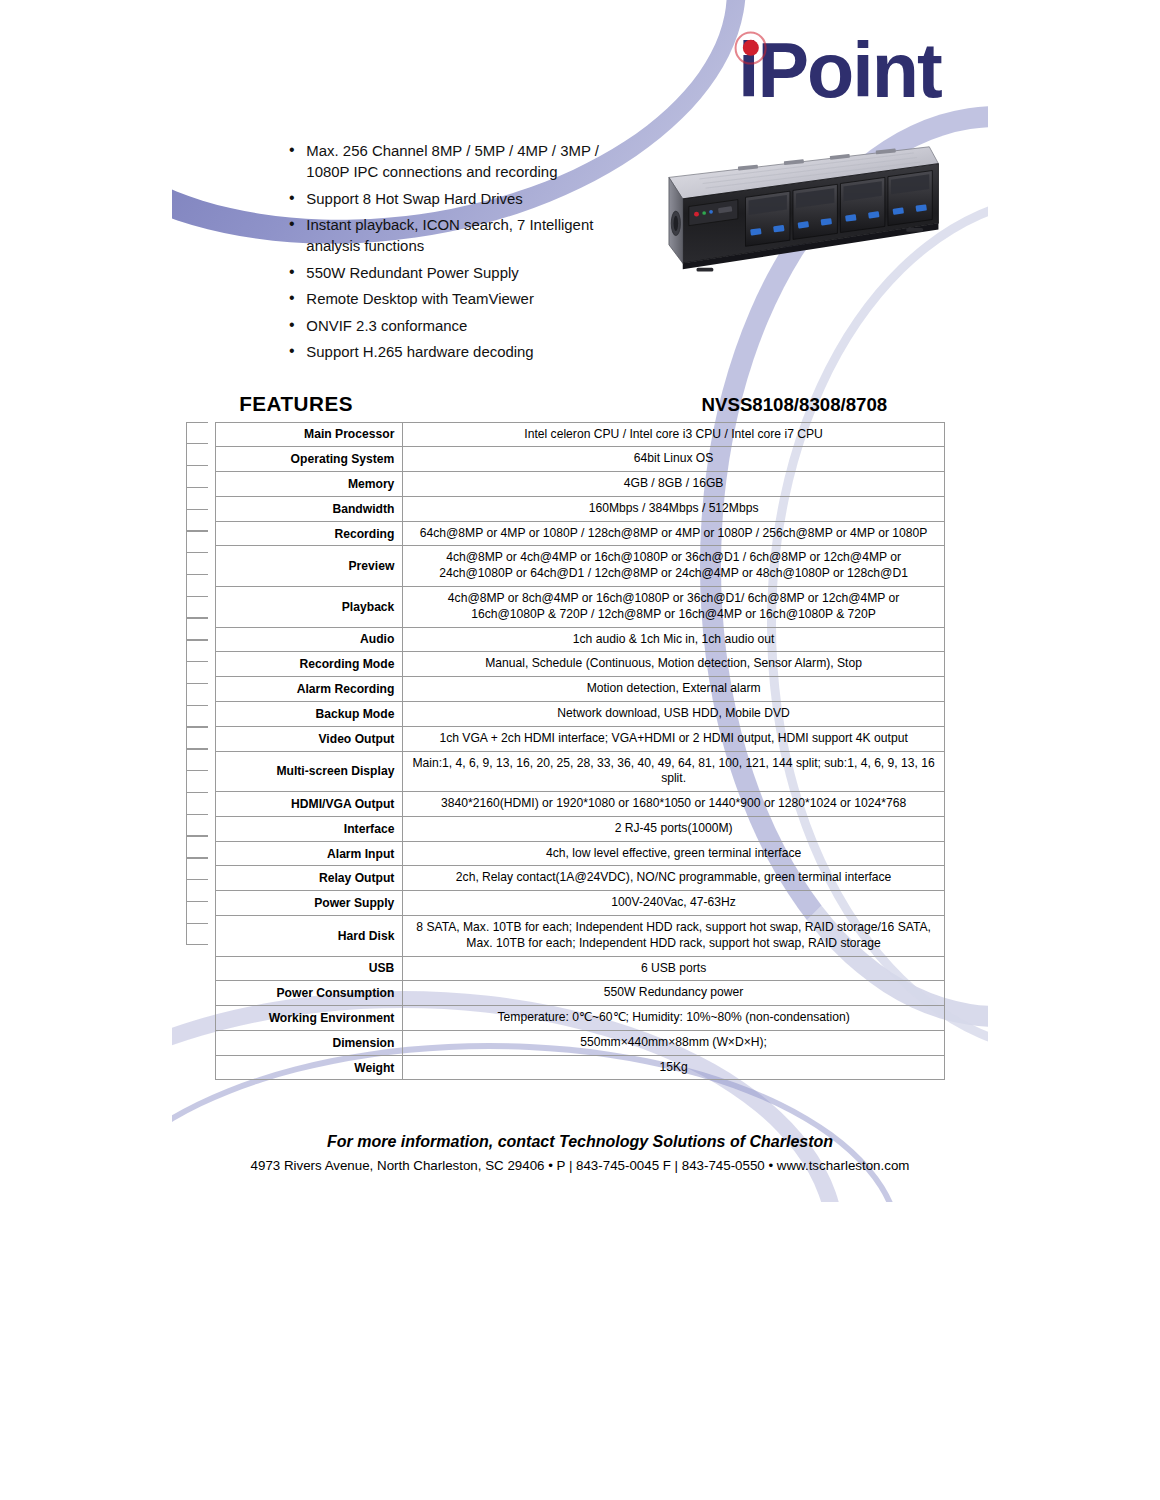i Point
Max. 256 Channel 8MP / 5MP / 4MP / 3MP / 1080P IPC connections and recording
Support 8 Hot Swap Hard Drives
Instant playback, ICON search, 7 Intelligent analysis functions
550W Redundant Power Supply
Remote Desktop with TeamViewer
ONVIF 2.3 conformance
Support H.265 hardware decoding
FEATURES
NVSS8108/8308/8708
| Main Processor | Intel celeron CPU / Intel core i3 CPU / Intel core i7 CPU |
| Operating System | 64bit Linux OS |
| Memory | 4GB / 8GB / 16GB |
| Bandwidth | 160Mbps / 384Mbps / 512Mbps |
| Recording | 64ch@8MP or 4MP or 1080P / 128ch@8MP or 4MP or 1080P / 256ch@8MP or 4MP or 1080P |
| Preview | 4ch@8MP or 4ch@4MP or 16ch@1080P or 36ch@D1 / 6ch@8MP or 12ch@4MP or 24ch@1080P or 64ch@D1 / 12ch@8MP or 24ch@4MP or 48ch@1080P or 128ch@D1 |
| Playback | 4ch@8MP or 8ch@4MP or 16ch@1080P or 36ch@D1/ 6ch@8MP or 12ch@4MP or 16ch@1080P & 720P / 12ch@8MP or 16ch@4MP or 16ch@1080P & 720P |
| Audio | 1ch audio & 1ch Mic in, 1ch audio out |
| Recording Mode | Manual, Schedule (Continuous, Motion detection, Sensor Alarm), Stop |
| Alarm Recording | Motion detection, External alarm |
| Backup Mode | Network download, USB HDD, Mobile DVD |
| Video Output | 1ch VGA + 2ch HDMI interface; VGA+HDMI or 2 HDMI output, HDMI support 4K output |
| Multi-screen Display | Main:1, 4, 6, 9, 13, 16, 20, 25, 28, 33, 36, 40, 49, 64, 81, 100, 121, 144 split; sub:1, 4, 6, 9, 13, 16 split. |
| HDMI/VGA Output | 3840*2160(HDMI) or 1920*1080 or 1680*1050 or 1440*900 or 1280*1024 or 1024*768 |
| Interface | 2 RJ-45 ports(1000M) |
| Alarm Input | 4ch, low level effective, green terminal interface |
| Relay Output | 2ch, Relay contact(1A@24VDC), NO/NC programmable, green terminal interface |
| Power Supply | 100V-240Vac, 47-63Hz |
| Hard Disk | 8 SATA, Max. 10TB for each; Independent HDD rack, support hot swap, RAID storage/16 SATA, Max. 10TB for each; Independent HDD rack, support hot swap, RAID storage |
| USB | 6 USB ports |
| Power Consumption | 550W Redundancy power |
| Working Environment | Temperature: 0℃~60℃; Humidity: 10%~80% (non-condensation) |
| Dimension | 550mm×440mm×88mm (W×D×H); |
| Weight | 15Kg |
For more information, contact Technology Solutions of Charleston
4973 Rivers Avenue, North Charleston, SC 29406 • P | 843-745-0045 F | 843-745-0550 • www.tscharleston.com